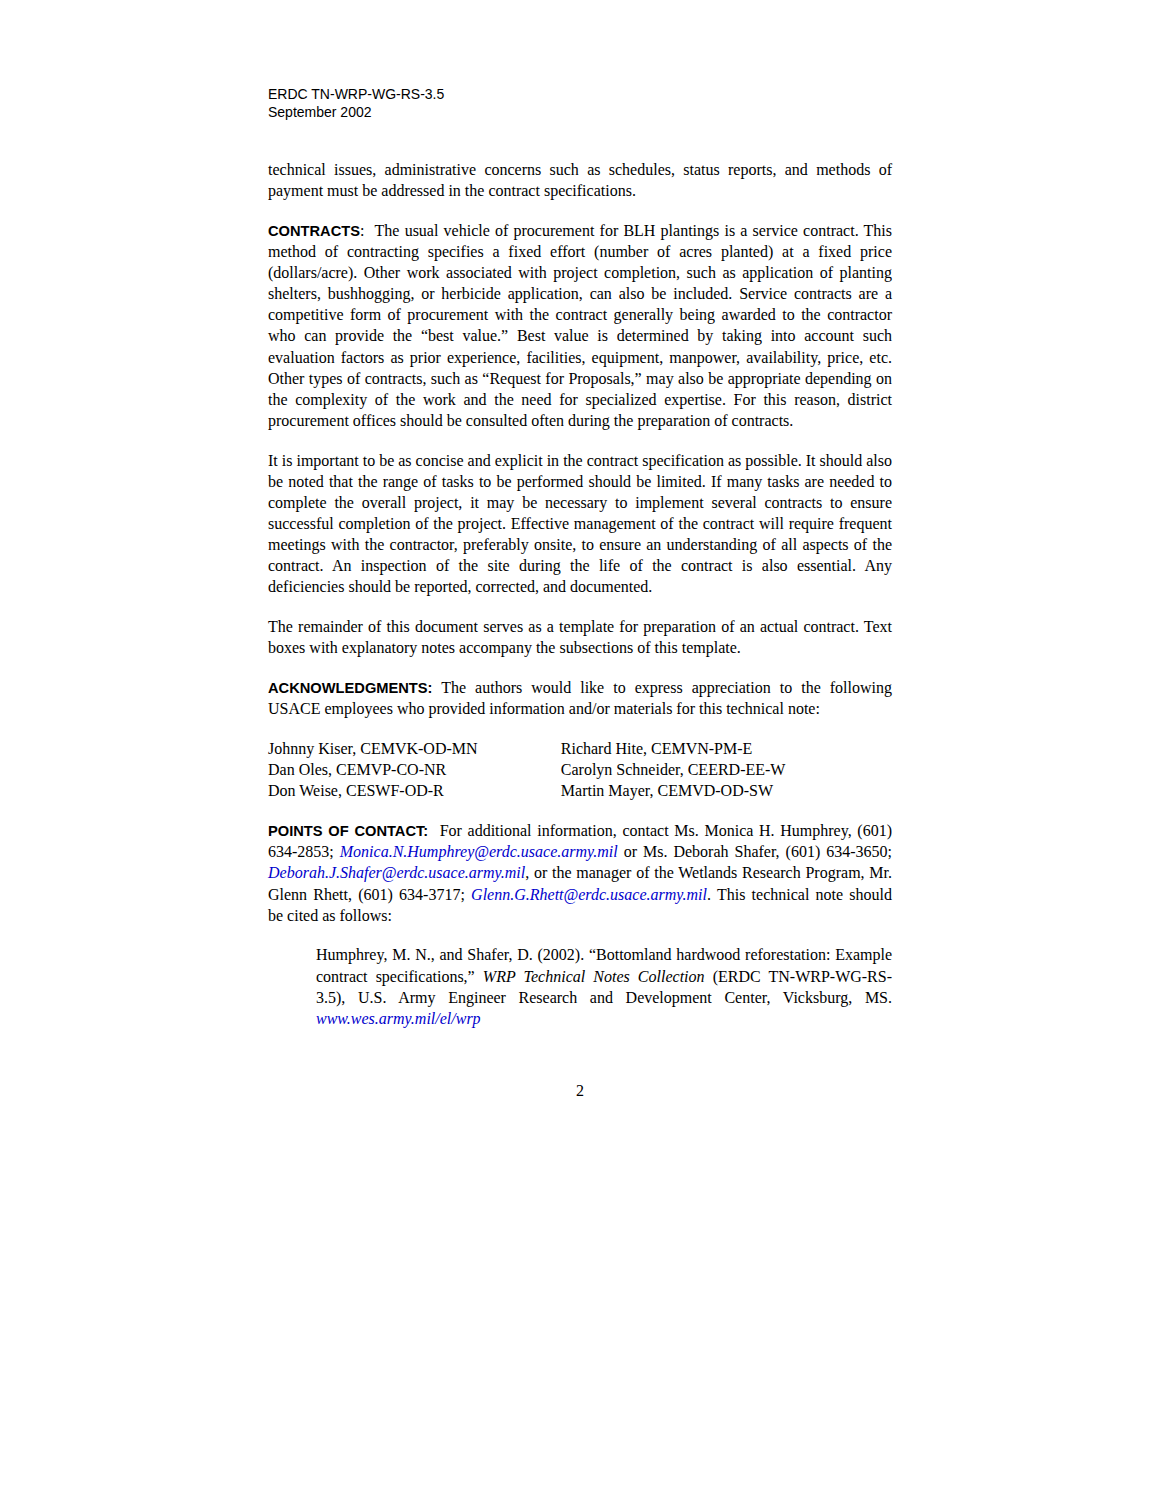ERDC TN-WRP-WG-RS-3.5
September 2002
technical issues, administrative concerns such as schedules, status reports, and methods of payment must be addressed in the contract specifications.
CONTRACTS: The usual vehicle of procurement for BLH plantings is a service contract. This method of contracting specifies a fixed effort (number of acres planted) at a fixed price (dollars/acre). Other work associated with project completion, such as application of planting shelters, bushhogging, or herbicide application, can also be included. Service contracts are a competitive form of procurement with the contract generally being awarded to the contractor who can provide the “best value.” Best value is determined by taking into account such evaluation factors as prior experience, facilities, equipment, manpower, availability, price, etc. Other types of contracts, such as “Request for Proposals,” may also be appropriate depending on the complexity of the work and the need for specialized expertise. For this reason, district procurement offices should be consulted often during the preparation of contracts.
It is important to be as concise and explicit in the contract specification as possible. It should also be noted that the range of tasks to be performed should be limited. If many tasks are needed to complete the overall project, it may be necessary to implement several contracts to ensure successful completion of the project. Effective management of the contract will require frequent meetings with the contractor, preferably onsite, to ensure an understanding of all aspects of the contract. An inspection of the site during the life of the contract is also essential. Any deficiencies should be reported, corrected, and documented.
The remainder of this document serves as a template for preparation of an actual contract. Text boxes with explanatory notes accompany the subsections of this template.
ACKNOWLEDGMENTS: The authors would like to express appreciation to the following USACE employees who provided information and/or materials for this technical note:
| Johnny Kiser, CEMVK-OD-MN | Richard Hite, CEMVN-PM-E |
| Dan Oles, CEMVP-CO-NR | Carolyn Schneider, CEERD-EE-W |
| Don Weise, CESWF-OD-R | Martin Mayer, CEMVD-OD-SW |
POINTS OF CONTACT: For additional information, contact Ms. Monica H. Humphrey, (601) 634-2853; Monica.N.Humphrey@erdc.usace.army.mil or Ms. Deborah Shafer, (601) 634-3650; Deborah.J.Shafer@erdc.usace.army.mil, or the manager of the Wetlands Research Program, Mr. Glenn Rhett, (601) 634-3717; Glenn.G.Rhett@erdc.usace.army.mil. This technical note should be cited as follows:
Humphrey, M. N., and Shafer, D. (2002). “Bottomland hardwood reforestation: Example contract specifications,” WRP Technical Notes Collection (ERDC TN-WRP-WG-RS-3.5), U.S. Army Engineer Research and Development Center, Vicksburg, MS. www.wes.army.mil/el/wrp
2